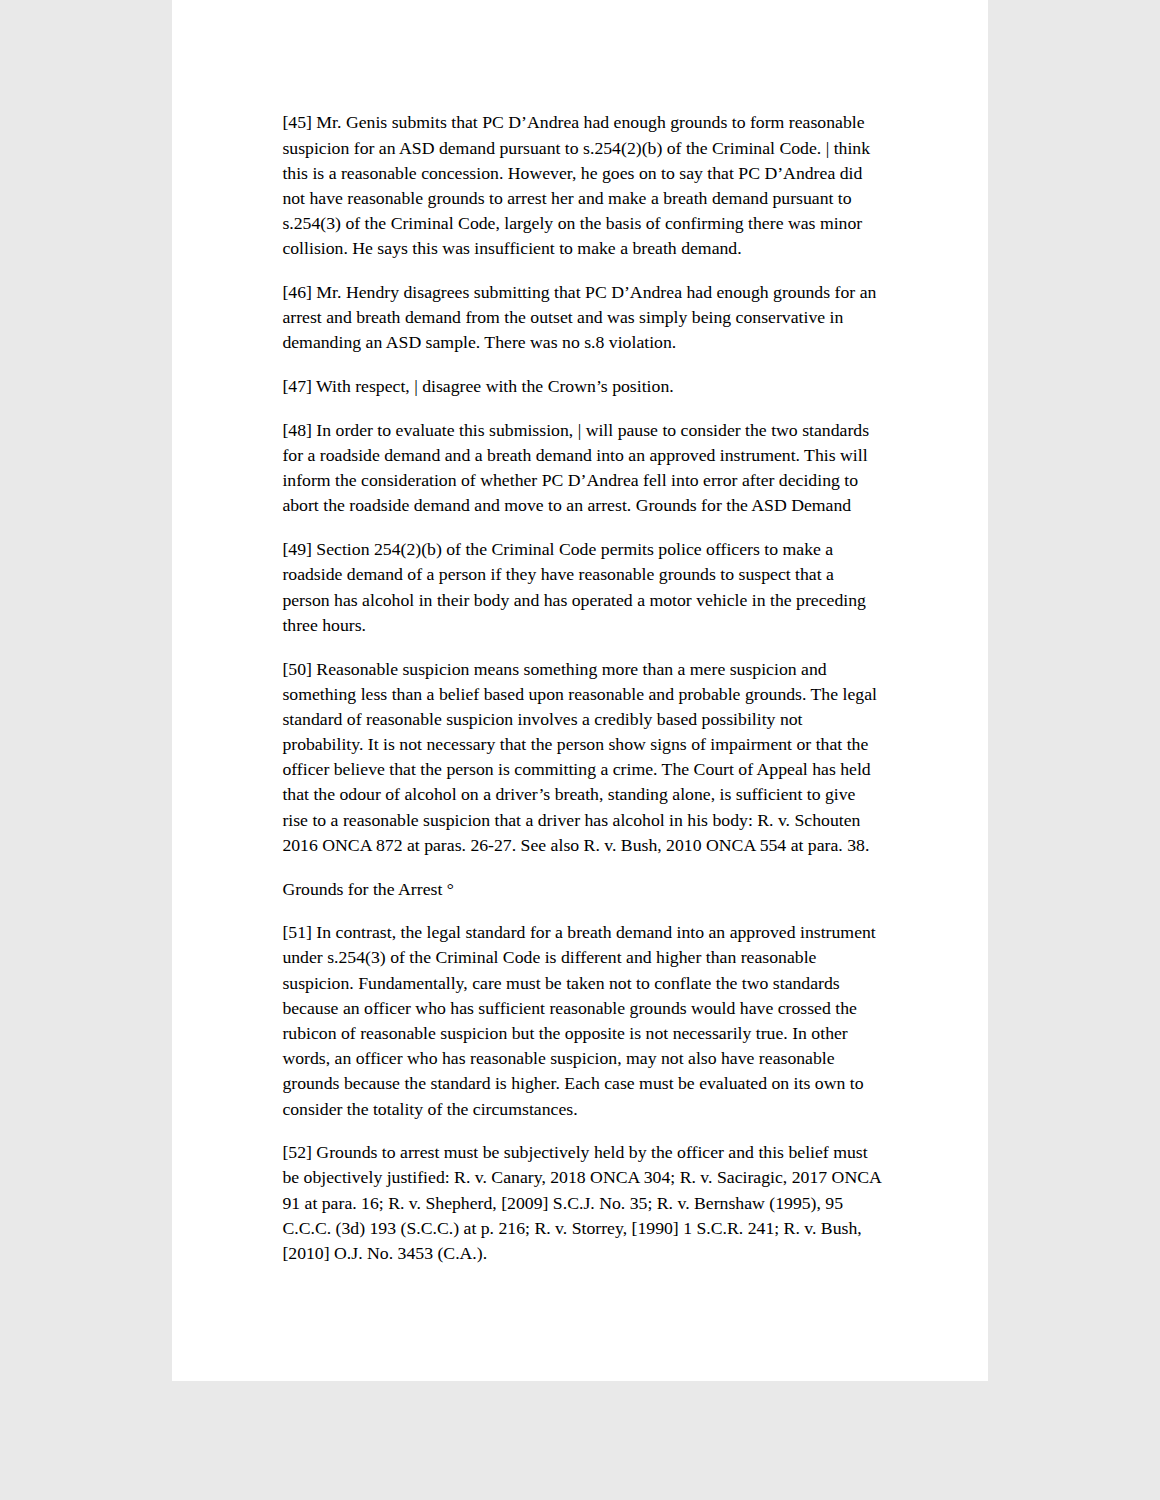[45] Mr. Genis submits that PC D’Andrea had enough grounds to form reasonable suspicion for an ASD demand pursuant to s.254(2)(b) of the Criminal Code. | think this is a reasonable concession. However, he goes on to say that PC D’Andrea did not have reasonable grounds to arrest her and make a breath demand pursuant to s.254(3) of the Criminal Code, largely on the basis of confirming there was minor collision. He says this was insufficient to make a breath demand.
[46] Mr. Hendry disagrees submitting that PC D’Andrea had enough grounds for an arrest and breath demand from the outset and was simply being conservative in demanding an ASD sample. There was no s.8 violation.
[47] With respect, | disagree with the Crown’s position.
[48] In order to evaluate this submission, | will pause to consider the two standards for a roadside demand and a breath demand into an approved instrument. This will inform the consideration of whether PC D’Andrea fell into error after deciding to abort the roadside demand and move to an arrest. Grounds for the ASD Demand
[49] Section 254(2)(b) of the Criminal Code permits police officers to make a roadside demand of a person if they have reasonable grounds to suspect that a person has alcohol in their body and has operated a motor vehicle in the preceding three hours.
[50] Reasonable suspicion means something more than a mere suspicion and something less than a belief based upon reasonable and probable grounds. The legal standard of reasonable suspicion involves a credibly based possibility not probability. It is not necessary that the person show signs of impairment or that the officer believe that the person is committing a crime. The Court of Appeal has held that the odour of alcohol on a driver’s breath, standing alone, is sufficient to give rise to a reasonable suspicion that a driver has alcohol in his body: R. v. Schouten 2016 ONCA 872 at paras. 26-27. See also R. v. Bush, 2010 ONCA 554 at para. 38.
Grounds for the Arrest °
[51] In contrast, the legal standard for a breath demand into an approved instrument under s.254(3) of the Criminal Code is different and higher than reasonable suspicion. Fundamentally, care must be taken not to conflate the two standards because an officer who has sufficient reasonable grounds would have crossed the rubicon of reasonable suspicion but the opposite is not necessarily true. In other words, an officer who has reasonable suspicion, may not also have reasonable grounds because the standard is higher. Each case must be evaluated on its own to consider the totality of the circumstances.
[52] Grounds to arrest must be subjectively held by the officer and this belief must be objectively justified: R. v. Canary, 2018 ONCA 304; R. v. Saciragic, 2017 ONCA 91 at para. 16; R. v. Shepherd, [2009] S.C.J. No. 35; R. v. Bernshaw (1995), 95 C.C.C. (3d) 193 (S.C.C.) at p. 216; R. v. Storrey, [1990] 1 S.C.R. 241; R. v. Bush, [2010] O.J. No. 3453 (C.A.).